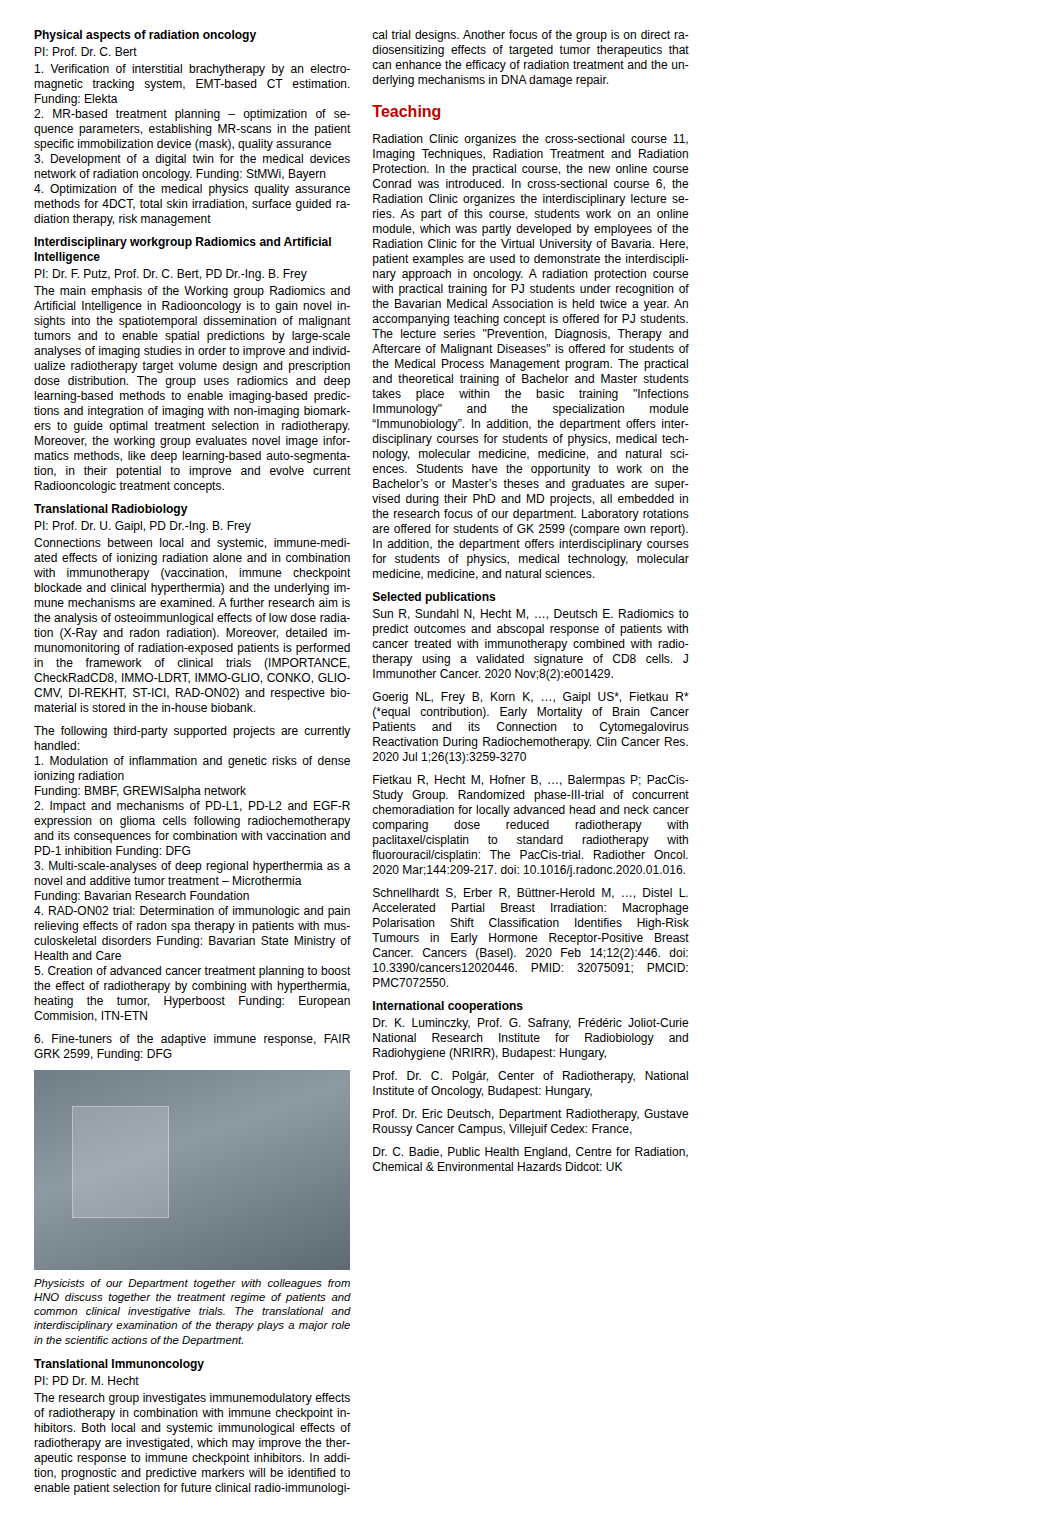Physical aspects of radiation oncology
PI: Prof. Dr. C. Bert
1. Verification of interstitial brachytherapy by an electromagnetic tracking system, EMT-based CT estimation. Funding: Elekta
2. MR-based treatment planning – optimization of sequence parameters, establishing MR-scans in the patient specific immobilization device (mask), quality assurance
3. Development of a digital twin for the medical devices network of radiation oncology. Funding: StMWi, Bayern
4. Optimization of the medical physics quality assurance methods for 4DCT, total skin irradiation, surface guided radiation therapy, risk management
Interdisciplinary workgroup Radiomics and Artificial Intelligence
PI: Dr. F. Putz, Prof. Dr. C. Bert, PD Dr.-Ing. B. Frey
The main emphasis of the Working group Radiomics and Artificial Intelligence in Radiooncology is to gain novel insights into the spatiotemporal dissemination of malignant tumors and to enable spatial predictions by large-scale analyses of imaging studies in order to improve and individualize radiotherapy target volume design and prescription dose distribution. The group uses radiomics and deep learning-based methods to enable imaging-based predictions and integration of imaging with non-imaging biomarkers to guide optimal treatment selection in radiotherapy. Moreover, the working group evaluates novel image informatics methods, like deep learning-based auto-segmentation, in their potential to improve and evolve current Radiooncologic treatment concepts.
Translational Radiobiology
PI: Prof. Dr. U. Gaipl, PD Dr.-Ing. B. Frey
Connections between local and systemic, immune-mediated effects of ionizing radiation alone and in combination with immunotherapy (vaccination, immune checkpoint blockade and clinical hyperthermia) and the underlying immune mechanisms are examined. A further research aim is the analysis of osteoimmunlogical effects of low dose radiation (X-Ray and radon radiation). Moreover, detailed immunomonitoring of radiation-exposed patients is performed in the framework of clinical trials (IMPORTANCE, CheckRadCD8, IMMO-LDRT, IMMO-GLIO, CONKO, GLIO-CMV, DI-REKHT, ST-ICI, RAD-ON02) and respective biomaterial is stored in the in-house biobank.
The following third-party supported projects are currently handled:
1. Modulation of inflammation and genetic risks of dense ionizing radiation
Funding: BMBF, GREWISalpha network
2. Impact and mechanisms of PD-L1, PD-L2 and EGF-R expression on glioma cells following radiochemotherapy and its consequences for combination with vaccination and PD-1 inhibition Funding: DFG
3. Multi-scale-analyses of deep regional hyperthermia as a novel and additive tumor treatment – Microthermia
Funding: Bavarian Research Foundation
4. RAD-ON02 trial: Determination of immunologic and pain relieving effects of radon spa therapy in patients with musculoskeletal disorders Funding: Bavarian State Ministry of Health and Care
5. Creation of advanced cancer treatment planning to boost the effect of radiotherapy by combining with hyperthermia, heating the tumor, Hyperboost Funding: European Commision, ITN-ETN
6. Fine-tuners of the adaptive immune response, FAIR GRK 2599, Funding: DFG
Physicists of our Department together with colleagues from HNO discuss together the treatment regime of patients and common clinical investigative trials. The translational and interdisciplinary examination of the therapy plays a major role in the scientific actions of the Department.
Translational Immunoncology
PI: PD Dr. M. Hecht
The research group investigates immunemodulatory effects of radiotherapy in combination with immune checkpoint inhibitors. Both local and systemic immunological effects of radiotherapy are investigated, which may improve the therapeutic response to immune checkpoint inhibitors. In addition, prognostic and predictive markers will be identified to enable patient selection for future clinical radio-immunological trial designs. Another focus of the group is on direct radiosensitizing effects of targeted tumor therapeutics that can enhance the efficacy of radiation treatment and the underlying mechanisms in DNA damage repair.
Teaching
Radiation Clinic organizes the cross-sectional course 11, Imaging Techniques, Radiation Treatment and Radiation Protection. In the practical course, the new online course Conrad was introduced. In cross-sectional course 6, the Radiation Clinic organizes the interdisciplinary lecture series. As part of this course, students work on an online module, which was partly developed by employees of the Radiation Clinic for the Virtual University of Bavaria. Here, patient examples are used to demonstrate the interdisciplinary approach in oncology. A radiation protection course with practical training for PJ students under recognition of the Bavarian Medical Association is held twice a year. An accompanying teaching concept is offered for PJ students. The lecture series "Prevention, Diagnosis, Therapy and Aftercare of Malignant Diseases" is offered for students of the Medical Process Management program. The practical and theoretical training of Bachelor and Master students takes place within the basic training "Infections Immunology" and the specialization module “Immunobiology”. In addition, the department offers interdisciplinary courses for students of physics, medical technology, molecular medicine, medicine, and natural sciences. Students have the opportunity to work on the Bachelor’s or Master’s theses and graduates are supervised during their PhD and MD projects, all embedded in the research focus of our department. Laboratory rotations are offered for students of GK 2599 (compare own report). In addition, the department offers interdisciplinary courses for students of physics, medical technology, molecular medicine, medicine, and natural sciences.
Selected publications
Sun R, Sundahl N, Hecht M, …, Deutsch E. Radiomics to predict outcomes and abscopal response of patients with cancer treated with immunotherapy combined with radiotherapy using a validated signature of CD8 cells. J Immunother Cancer. 2020 Nov;8(2):e001429.
Goerig NL, Frey B, Korn K, …, Gaipl US*, Fietkau R* (*equal contribution). Early Mortality of Brain Cancer Patients and its Connection to Cytomegalovirus Reactivation During Radiochemotherapy. Clin Cancer Res. 2020 Jul 1;26(13):3259-3270
Fietkau R, Hecht M, Hofner B, …, Balermpas P; PacCis-Study Group. Randomized phase-III-trial of concurrent chemoradiation for locally advanced head and neck cancer comparing dose reduced radiotherapy with paclitaxel/cisplatin to standard radiotherapy with fluorouracil/cisplatin: The PacCis-trial. Radiother Oncol. 2020 Mar;144:209-217. doi: 10.1016/j.radonc.2020.01.016.
Schnellhardt S, Erber R, Büttner-Herold M, …, Distel L. Accelerated Partial Breast Irradiation: Macrophage Polarisation Shift Classification Identifies High-Risk Tumours in Early Hormone Receptor-Positive Breast Cancer. Cancers (Basel). 2020 Feb 14;12(2):446. doi: 10.3390/cancers12020446. PMID: 32075091; PMCID: PMC7072550.
International cooperations
Dr. K. Luminczky, Prof. G. Safrany, Frédéric Joliot-Curie National Research Institute for Radiobiology and Radiohygiene (NRIRR), Budapest: Hungary,
Prof. Dr. C. Polgár, Center of Radiotherapy, National Institute of Oncology, Budapest: Hungary,
Prof. Dr. Eric Deutsch, Department Radiotherapy, Gustave Roussy Cancer Campus, Villejuif Cedex: France,
Dr. C. Badie, Public Health England, Centre for Radiation, Chemical & Environmental Hazards Didcot: UK